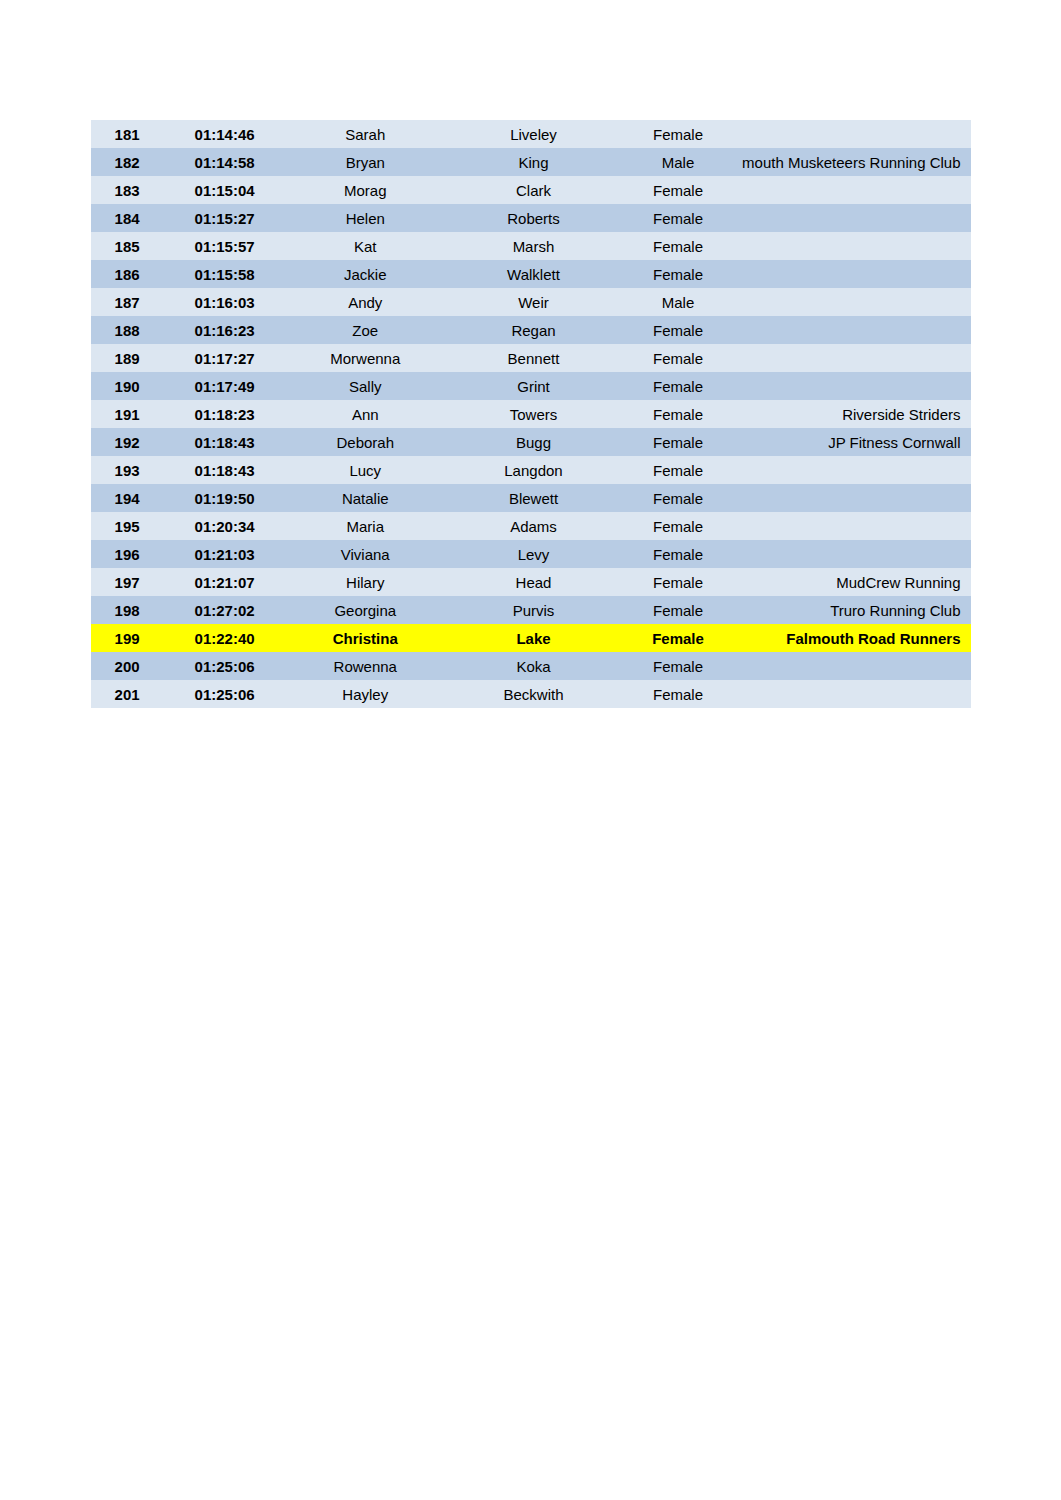| 181 | 01:14:46 | Sarah | Liveley | Female | |
| 182 | 01:14:58 | Bryan | King | Male | mouth Musketeers Running Club |
| 183 | 01:15:04 | Morag | Clark | Female | |
| 184 | 01:15:27 | Helen | Roberts | Female | |
| 185 | 01:15:57 | Kat | Marsh | Female | |
| 186 | 01:15:58 | Jackie | Walklett | Female | |
| 187 | 01:16:03 | Andy | Weir | Male | |
| 188 | 01:16:23 | Zoe | Regan | Female | |
| 189 | 01:17:27 | Morwenna | Bennett | Female | |
| 190 | 01:17:49 | Sally | Grint | Female | |
| 191 | 01:18:23 | Ann | Towers | Female | Riverside Striders |
| 192 | 01:18:43 | Deborah | Bugg | Female | JP Fitness Cornwall |
| 193 | 01:18:43 | Lucy | Langdon | Female | |
| 194 | 01:19:50 | Natalie | Blewett | Female | |
| 195 | 01:20:34 | Maria | Adams | Female | |
| 196 | 01:21:03 | Viviana | Levy | Female | |
| 197 | 01:21:07 | Hilary | Head | Female | MudCrew Running |
| 198 | 01:27:02 | Georgina | Purvis | Female | Truro Running Club |
| 199 | 01:22:40 | Christina | Lake | Female | Falmouth Road Runners |
| 200 | 01:25:06 | Rowenna | Koka | Female | |
| 201 | 01:25:06 | Hayley | Beckwith | Female | |